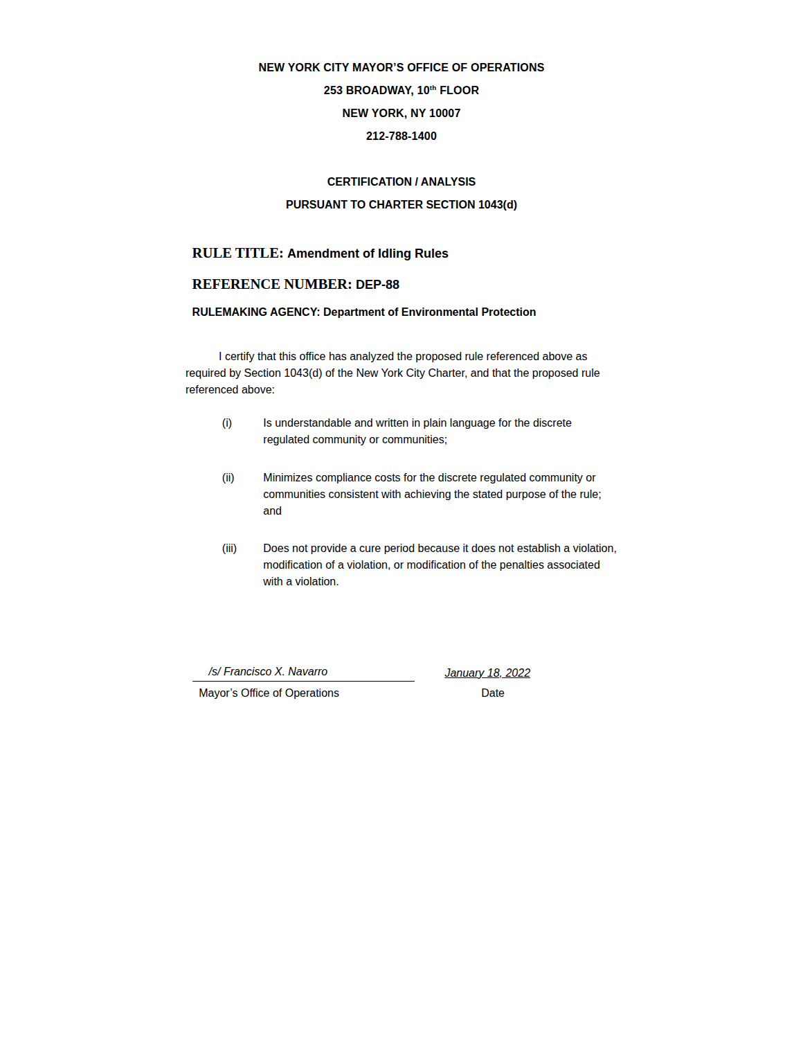NEW YORK CITY MAYOR’S OFFICE OF OPERATIONS
253 BROADWAY, 10th FLOOR
NEW YORK, NY 10007
212-788-1400
CERTIFICATION / ANALYSIS
PURSUANT TO CHARTER SECTION 1043(d)
RULE TITLE: Amendment of Idling Rules
REFERENCE NUMBER: DEP-88
RULEMAKING AGENCY: Department of Environmental Protection
I certify that this office has analyzed the proposed rule referenced above as required by Section 1043(d) of the New York City Charter, and that the proposed rule referenced above:
(i) Is understandable and written in plain language for the discrete regulated community or communities;
(ii) Minimizes compliance costs for the discrete regulated community or communities consistent with achieving the stated purpose of the rule; and
(iii) Does not provide a cure period because it does not establish a violation, modification of a violation, or modification of the penalties associated with a violation.
/s/ Francisco X. Navarro Mayor’s Office of Operations
January 18, 2022 Date